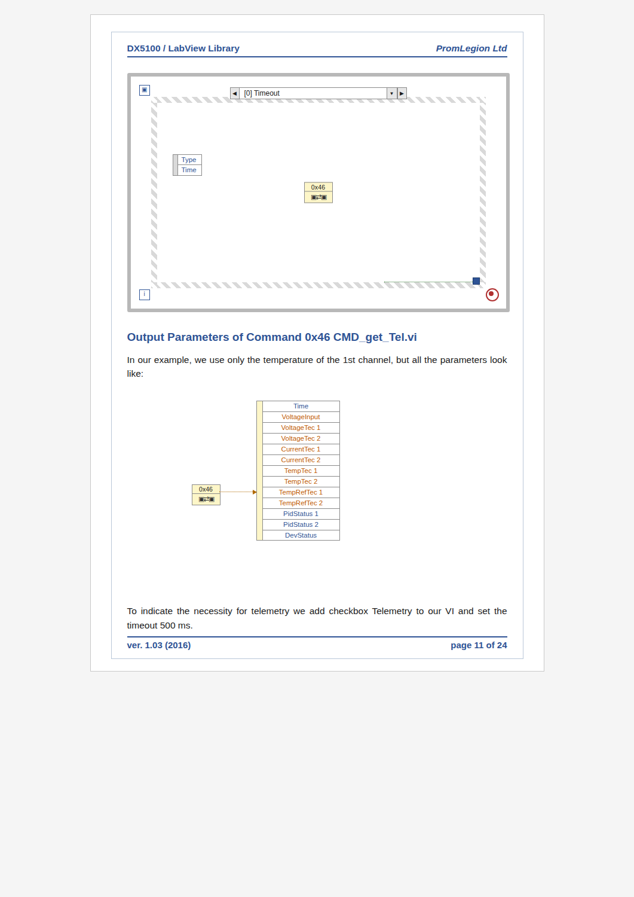DX5100 / LabView Library
PromLegion Ltd
◀
[0] Timeout
▼
▶
▣
i
Type
Time
0x46
▣⇄▣
Output Parameters of Command 0x46 CMD_get_Tel.vi
In our example, we use only the temperature of the 1st channel, but all the parameters look like:
0x46
▣⇄▣
Time
VoltageInput
VoltageTec 1
VoltageTec 2
CurrentTec 1
CurrentTec 2
TempTec 1
TempTec 2
TempRefTec 1
TempRefTec 2
PidStatus 1
PidStatus 2
DevStatus
To indicate the necessity for telemetry we add checkbox Telemetry to our VI and set the timeout 500 ms.
ver. 1.03 (2016)
page 11 of 24